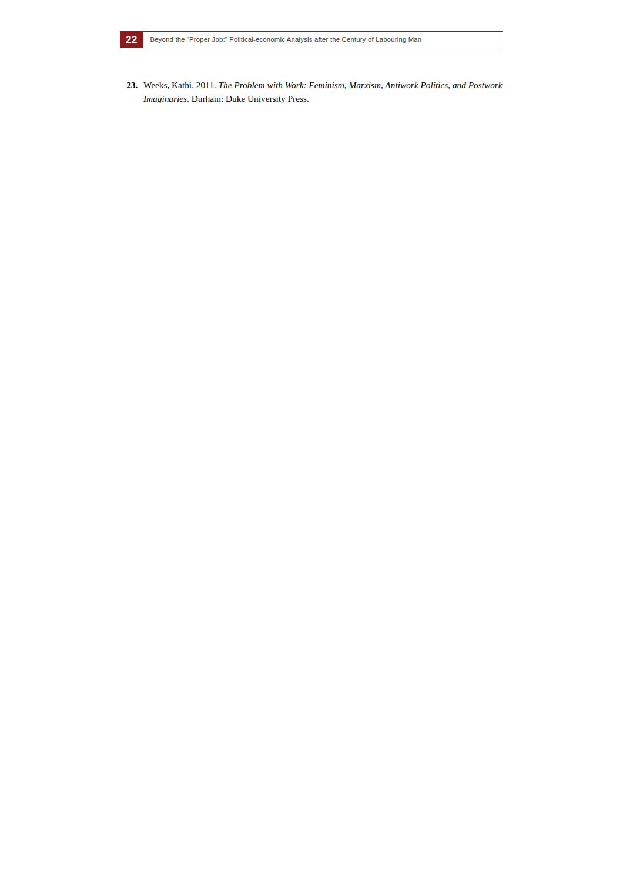22
Beyond the “Proper Job:” Political-economic Analysis after the Century of Labouring Man
23. Weeks, Kathi. 2011. The Problem with Work: Feminism, Marxism, Antiwork Politics, and Postwork Imaginaries. Durham: Duke University Press.